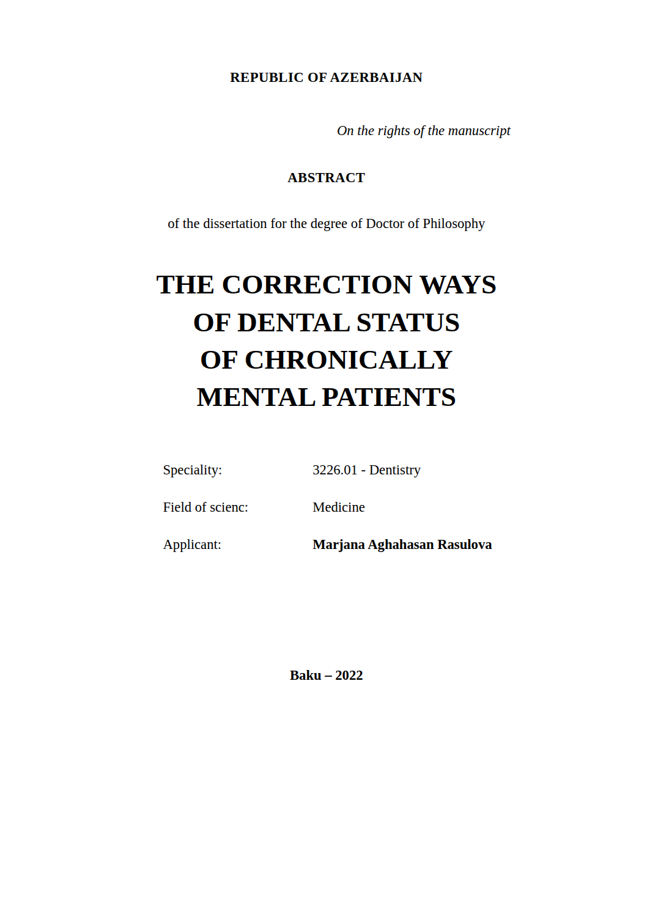REPUBLIC OF AZERBAIJAN
On the rights of the manuscript
ABSTRACT
of the dissertation for the degree of Doctor of Philosophy
THE CORRECTION WAYS OF DENTAL STATUS
OF CHRONICALLY MENTAL PATIENTS
Speciality: 3226.01 - Dentistry
Field of scienc: Medicine
Applicant: Marjana Aghahasan Rasulova
Baku – 2022